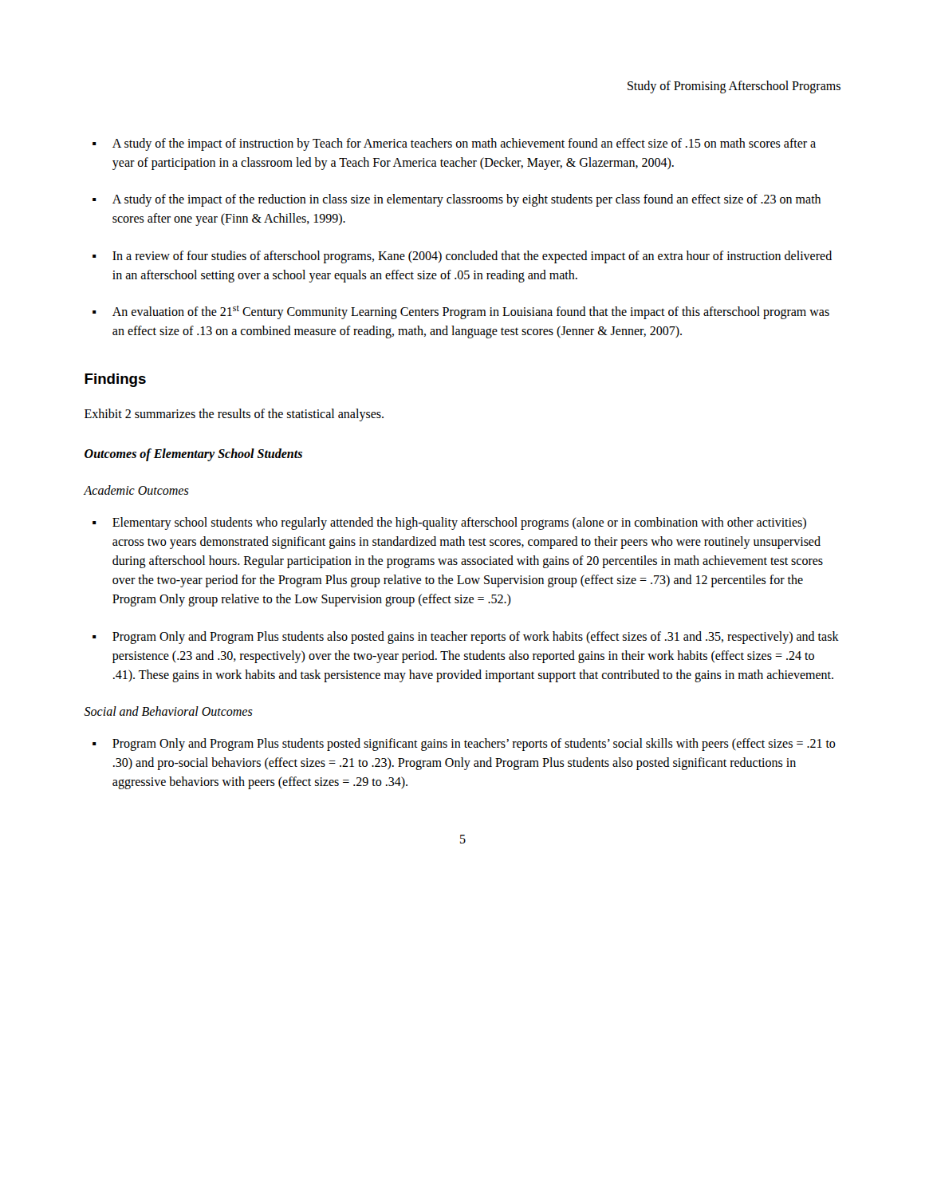Study of Promising Afterschool Programs
A study of the impact of instruction by Teach for America teachers on math achievement found an effect size of .15 on math scores after a year of participation in a classroom led by a Teach For America teacher (Decker, Mayer, & Glazerman, 2004).
A study of the impact of the reduction in class size in elementary classrooms by eight students per class found an effect size of .23 on math scores after one year (Finn & Achilles, 1999).
In a review of four studies of afterschool programs, Kane (2004) concluded that the expected impact of an extra hour of instruction delivered in an afterschool setting over a school year equals an effect size of .05 in reading and math.
An evaluation of the 21st Century Community Learning Centers Program in Louisiana found that the impact of this afterschool program was an effect size of .13 on a combined measure of reading, math, and language test scores (Jenner & Jenner, 2007).
Findings
Exhibit 2 summarizes the results of the statistical analyses.
Outcomes of Elementary School Students
Academic Outcomes
Elementary school students who regularly attended the high-quality afterschool programs (alone or in combination with other activities) across two years demonstrated significant gains in standardized math test scores, compared to their peers who were routinely unsupervised during afterschool hours. Regular participation in the programs was associated with gains of 20 percentiles in math achievement test scores over the two-year period for the Program Plus group relative to the Low Supervision group (effect size = .73) and 12 percentiles for the Program Only group relative to the Low Supervision group (effect size = .52.)
Program Only and Program Plus students also posted gains in teacher reports of work habits (effect sizes of .31 and .35, respectively) and task persistence (.23 and .30, respectively) over the two-year period. The students also reported gains in their work habits (effect sizes = .24 to .41). These gains in work habits and task persistence may have provided important support that contributed to the gains in math achievement.
Social and Behavioral Outcomes
Program Only and Program Plus students posted significant gains in teachers’ reports of students’ social skills with peers (effect sizes = .21 to .30) and pro-social behaviors (effect sizes = .21 to .23). Program Only and Program Plus students also posted significant reductions in aggressive behaviors with peers (effect sizes = .29 to .34).
5